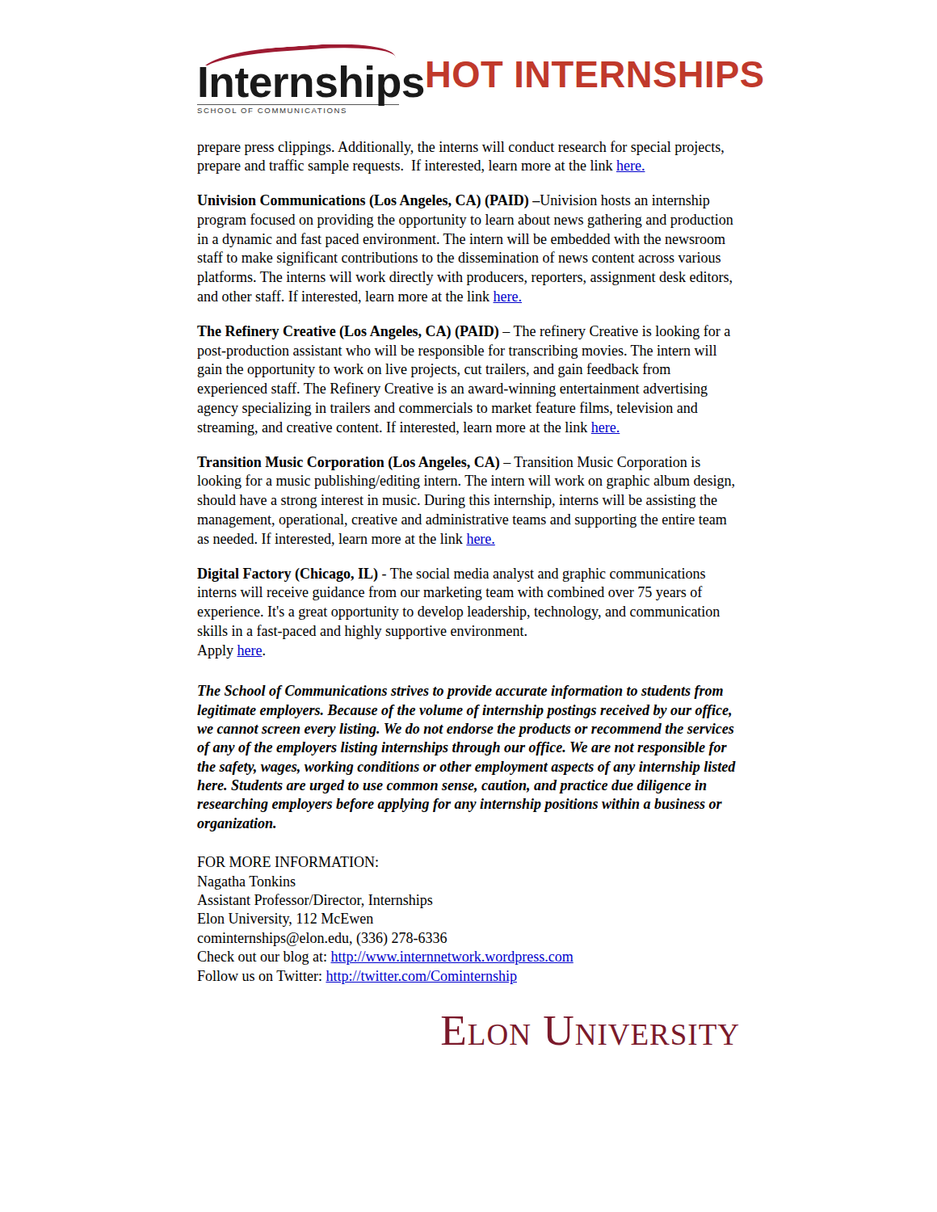Internships SCHOOL OF COMMUNICATIONS
HOT INTERNSHIPS
prepare press clippings. Additionally, the interns will conduct research for special projects, prepare and traffic sample requests. If interested, learn more at the link here.
Univision Communications (Los Angeles, CA) (PAID) –Univision hosts an internship program focused on providing the opportunity to learn about news gathering and production in a dynamic and fast paced environment. The intern will be embedded with the newsroom staff to make significant contributions to the dissemination of news content across various platforms. The interns will work directly with producers, reporters, assignment desk editors, and other staff. If interested, learn more at the link here.
The Refinery Creative (Los Angeles, CA) (PAID) – The refinery Creative is looking for a post-production assistant who will be responsible for transcribing movies. The intern will gain the opportunity to work on live projects, cut trailers, and gain feedback from experienced staff. The Refinery Creative is an award-winning entertainment advertising agency specializing in trailers and commercials to market feature films, television and streaming, and creative content. If interested, learn more at the link here.
Transition Music Corporation (Los Angeles, CA) – Transition Music Corporation is looking for a music publishing/editing intern. The intern will work on graphic album design, should have a strong interest in music. During this internship, interns will be assisting the management, operational, creative and administrative teams and supporting the entire team as needed. If interested, learn more at the link here.
Digital Factory (Chicago, IL) - The social media analyst and graphic communications interns will receive guidance from our marketing team with combined over 75 years of experience. It's a great opportunity to develop leadership, technology, and communication skills in a fast-paced and highly supportive environment.
Apply here.
The School of Communications strives to provide accurate information to students from legitimate employers. Because of the volume of internship postings received by our office, we cannot screen every listing. We do not endorse the products or recommend the services of any of the employers listing internships through our office. We are not responsible for the safety, wages, working conditions or other employment aspects of any internship listed here. Students are urged to use common sense, caution, and practice due diligence in researching employers before applying for any internship positions within a business or organization.
FOR MORE INFORMATION: Nagatha Tonkins Assistant Professor/Director, Internships Elon University, 112 McEwen cominternships@elon.edu, (336) 278-6336 Check out our blog at: http://www.internnetwork.wordpress.com Follow us on Twitter: http://twitter.com/Cominternship
Elon University